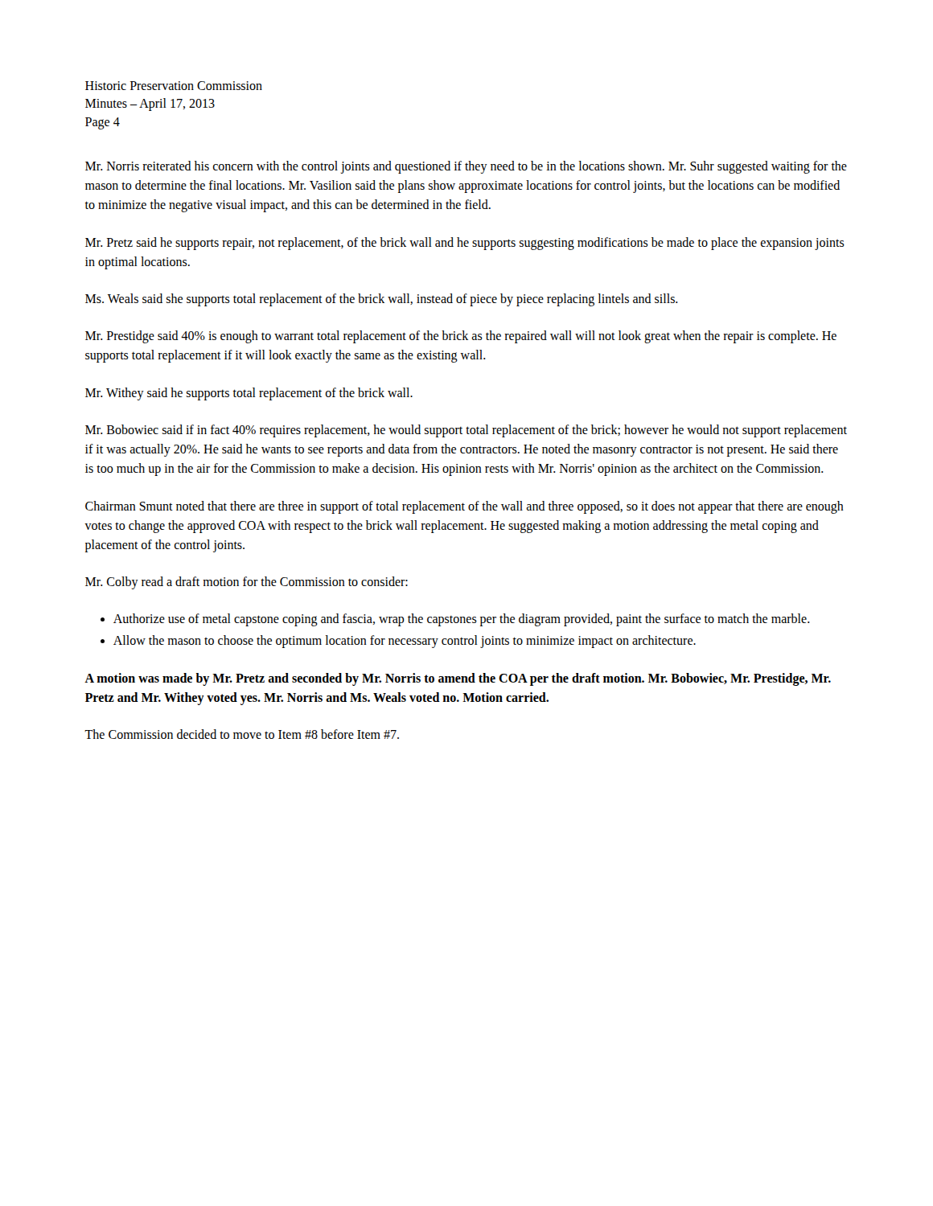Historic Preservation Commission
Minutes – April 17, 2013
Page 4
Mr. Norris reiterated his concern with the control joints and questioned if they need to be in the locations shown. Mr. Suhr suggested waiting for the mason to determine the final locations. Mr. Vasilion said the plans show approximate locations for control joints, but the locations can be modified to minimize the negative visual impact, and this can be determined in the field.
Mr. Pretz said he supports repair, not replacement, of the brick wall and he supports suggesting modifications be made to place the expansion joints in optimal locations.
Ms. Weals said she supports total replacement of the brick wall, instead of piece by piece replacing lintels and sills.
Mr. Prestidge said 40% is enough to warrant total replacement of the brick as the repaired wall will not look great when the repair is complete. He supports total replacement if it will look exactly the same as the existing wall.
Mr. Withey said he supports total replacement of the brick wall.
Mr. Bobowiec said if in fact 40% requires replacement, he would support total replacement of the brick; however he would not support replacement if it was actually 20%. He said he wants to see reports and data from the contractors. He noted the masonry contractor is not present. He said there is too much up in the air for the Commission to make a decision. His opinion rests with Mr. Norris' opinion as the architect on the Commission.
Chairman Smunt noted that there are three in support of total replacement of the wall and three opposed, so it does not appear that there are enough votes to change the approved COA with respect to the brick wall replacement. He suggested making a motion addressing the metal coping and placement of the control joints.
Mr. Colby read a draft motion for the Commission to consider:
Authorize use of metal capstone coping and fascia, wrap the capstones per the diagram provided, paint the surface to match the marble.
Allow the mason to choose the optimum location for necessary control joints to minimize impact on architecture.
A motion was made by Mr. Pretz and seconded by Mr. Norris to amend the COA per the draft motion. Mr. Bobowiec, Mr. Prestidge, Mr. Pretz and Mr. Withey voted yes. Mr. Norris and Ms. Weals voted no. Motion carried.
The Commission decided to move to Item #8 before Item #7.